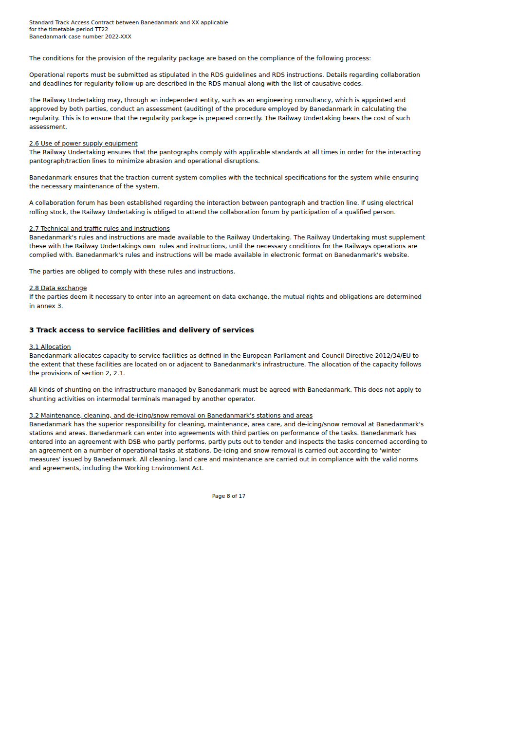Standard Track Access Contract between Banedanmark and XX applicable
for the timetable period TT22
Banedanmark case number 2022-XXX
The conditions for the provision of the regularity package are based on the compliance of the following process:
Operational reports must be submitted as stipulated in the RDS guidelines and RDS instructions. Details regarding collaboration and deadlines for regularity follow-up are described in the RDS manual along with the list of causative codes.
The Railway Undertaking may, through an independent entity, such as an engineering consultancy, which is appointed and approved by both parties, conduct an assessment (auditing) of the procedure employed by Banedanmark in calculating the regularity. This is to ensure that the regularity package is prepared correctly. The Railway Undertaking bears the cost of such assessment.
2.6 Use of power supply equipment
The Railway Undertaking ensures that the pantographs comply with applicable standards at all times in order for the interacting pantograph/traction lines to minimize abrasion and operational disruptions.
Banedanmark ensures that the traction current system complies with the technical specifications for the system while ensuring the necessary maintenance of the system.
A collaboration forum has been established regarding the interaction between pantograph and traction line. If using electrical rolling stock, the Railway Undertaking is obliged to attend the collaboration forum by participation of a qualified person.
2.7 Technical and traffic rules and instructions
Banedanmark's rules and instructions are made available to the Railway Undertaking. The Railway Undertaking must supplement these with the Railway Undertakings own rules and instructions, until the necessary conditions for the Railways operations are complied with. Banedanmark's rules and instructions will be made available in electronic format on Banedanmark's website.
The parties are obliged to comply with these rules and instructions.
2.8 Data exchange
If the parties deem it necessary to enter into an agreement on data exchange, the mutual rights and obligations are determined in annex 3.
3 Track access to service facilities and delivery of services
3.1 Allocation
Banedanmark allocates capacity to service facilities as defined in the European Parliament and Council Directive 2012/34/EU to the extent that these facilities are located on or adjacent to Banedanmark's infrastructure. The allocation of the capacity follows the provisions of section 2, 2.1.
All kinds of shunting on the infrastructure managed by Banedanmark must be agreed with Banedanmark. This does not apply to shunting activities on intermodal terminals managed by another operator.
3.2 Maintenance, cleaning, and de-icing/snow removal on Banedanmark's stations and areas
Banedanmark has the superior responsibility for cleaning, maintenance, area care, and de-icing/snow removal at Banedanmark's stations and areas. Banedanmark can enter into agreements with third parties on performance of the tasks. Banedanmark has entered into an agreement with DSB who partly performs, partly puts out to tender and inspects the tasks concerned according to an agreement on a number of operational tasks at stations. De-icing and snow removal is carried out according to 'winter measures' issued by Banedanmark. All cleaning, land care and maintenance are carried out in compliance with the valid norms and agreements, including the Working Environment Act.
Page 8 of 17